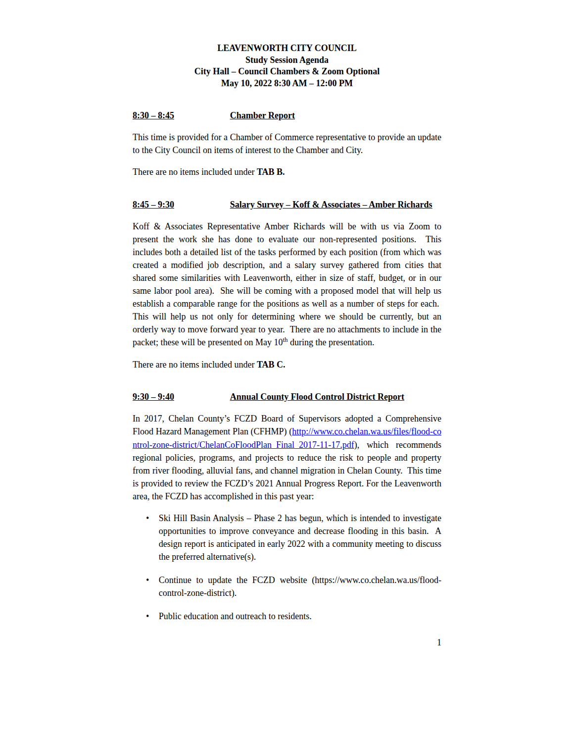LEAVENWORTH CITY COUNCIL Study Session Agenda City Hall – Council Chambers & Zoom Optional May 10, 2022 8:30 AM – 12:00 PM
8:30 – 8:45 Chamber Report
This time is provided for a Chamber of Commerce representative to provide an update to the City Council on items of interest to the Chamber and City.
There are no items included under TAB B.
8:45 – 9:30 Salary Survey – Koff & Associates – Amber Richards
Koff & Associates Representative Amber Richards will be with us via Zoom to present the work she has done to evaluate our non-represented positions. This includes both a detailed list of the tasks performed by each position (from which was created a modified job description, and a salary survey gathered from cities that shared some similarities with Leavenworth, either in size of staff, budget, or in our same labor pool area). She will be coming with a proposed model that will help us establish a comparable range for the positions as well as a number of steps for each. This will help us not only for determining where we should be currently, but an orderly way to move forward year to year. There are no attachments to include in the packet; these will be presented on May 10th during the presentation.
There are no items included under TAB C.
9:30 – 9:40 Annual County Flood Control District Report
In 2017, Chelan County’s FCZD Board of Supervisors adopted a Comprehensive Flood Hazard Management Plan (CFHMP) (http://www.co.chelan.wa.us/files/flood-control-zone-district/ChelanCoFloodPlan_Final_2017-11-17.pdf), which recommends regional policies, programs, and projects to reduce the risk to people and property from river flooding, alluvial fans, and channel migration in Chelan County. This time is provided to review the FCZD’s 2021 Annual Progress Report. For the Leavenworth area, the FCZD has accomplished in this past year:
Ski Hill Basin Analysis – Phase 2 has begun, which is intended to investigate opportunities to improve conveyance and decrease flooding in this basin. A design report is anticipated in early 2022 with a community meeting to discuss the preferred alternative(s).
Continue to update the FCZD website (https://www.co.chelan.wa.us/flood-control-zone-district).
Public education and outreach to residents.
1